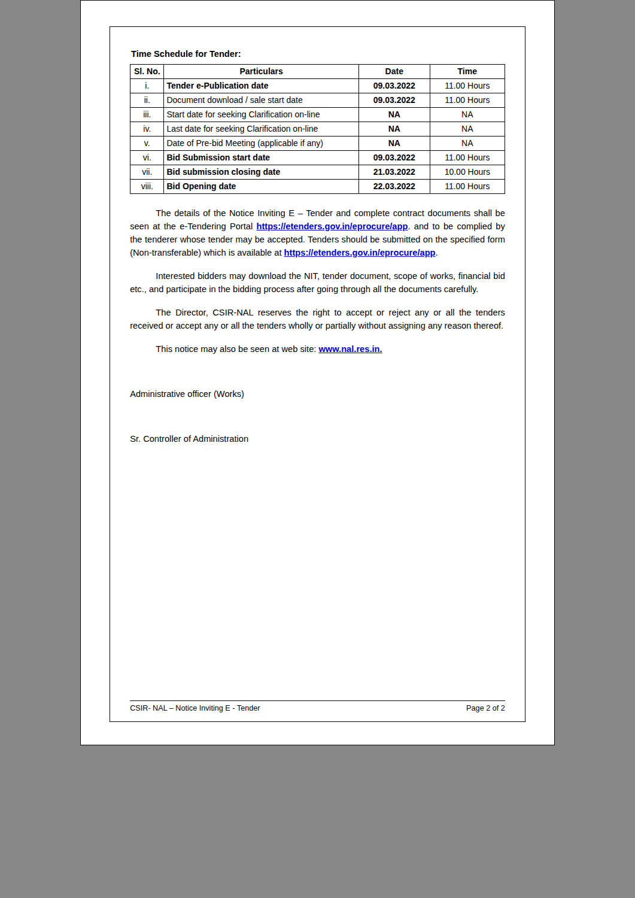Time Schedule for Tender:
| Sl. No. | Particulars | Date | Time |
| --- | --- | --- | --- |
| i. | Tender e-Publication date | 09.03.2022 | 11.00 Hours |
| ii. | Document download / sale start date | 09.03.2022 | 11.00 Hours |
| iii. | Start date for seeking Clarification on-line | NA | NA |
| iv. | Last date for seeking Clarification on-line | NA | NA |
| v. | Date of Pre-bid Meeting (applicable if any) | NA | NA |
| vi. | Bid Submission start date | 09.03.2022 | 11.00 Hours |
| vii. | Bid submission closing date | 21.03.2022 | 10.00 Hours |
| viii. | Bid Opening date | 22.03.2022 | 11.00 Hours |
The details of the Notice Inviting E – Tender and complete contract documents shall be seen at the e-Tendering Portal https://etenders.gov.in/eprocure/app. and to be complied by the tenderer whose tender may be accepted. Tenders should be submitted on the specified form (Non-transferable) which is available at https://etenders.gov.in/eprocure/app.
Interested bidders may download the NIT, tender document, scope of works, financial bid etc., and participate in the bidding process after going through all the documents carefully.
The Director, CSIR-NAL reserves the right to accept or reject any or all the tenders received or accept any or all the tenders wholly or partially without assigning any reason thereof.
This notice may also be seen at web site: www.nal.res.in.
Administrative officer (Works)
Sr. Controller of Administration
CSIR- NAL – Notice Inviting E - Tender Page 2 of 2